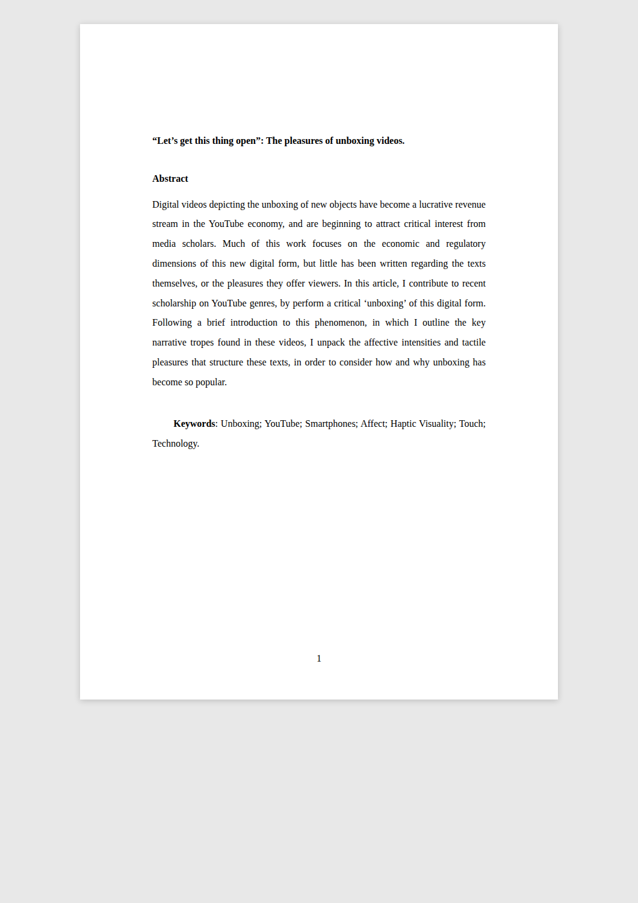“Let’s get this thing open”: The pleasures of unboxing videos.
Abstract
Digital videos depicting the unboxing of new objects have become a lucrative revenue stream in the YouTube economy, and are beginning to attract critical interest from media scholars. Much of this work focuses on the economic and regulatory dimensions of this new digital form, but little has been written regarding the texts themselves, or the pleasures they offer viewers. In this article, I contribute to recent scholarship on YouTube genres, by perform a critical ‘unboxing’ of this digital form. Following a brief introduction to this phenomenon, in which I outline the key narrative tropes found in these videos, I unpack the affective intensities and tactile pleasures that structure these texts, in order to consider how and why unboxing has become so popular.
Keywords: Unboxing; YouTube; Smartphones; Affect; Haptic Visuality; Touch; Technology.
1